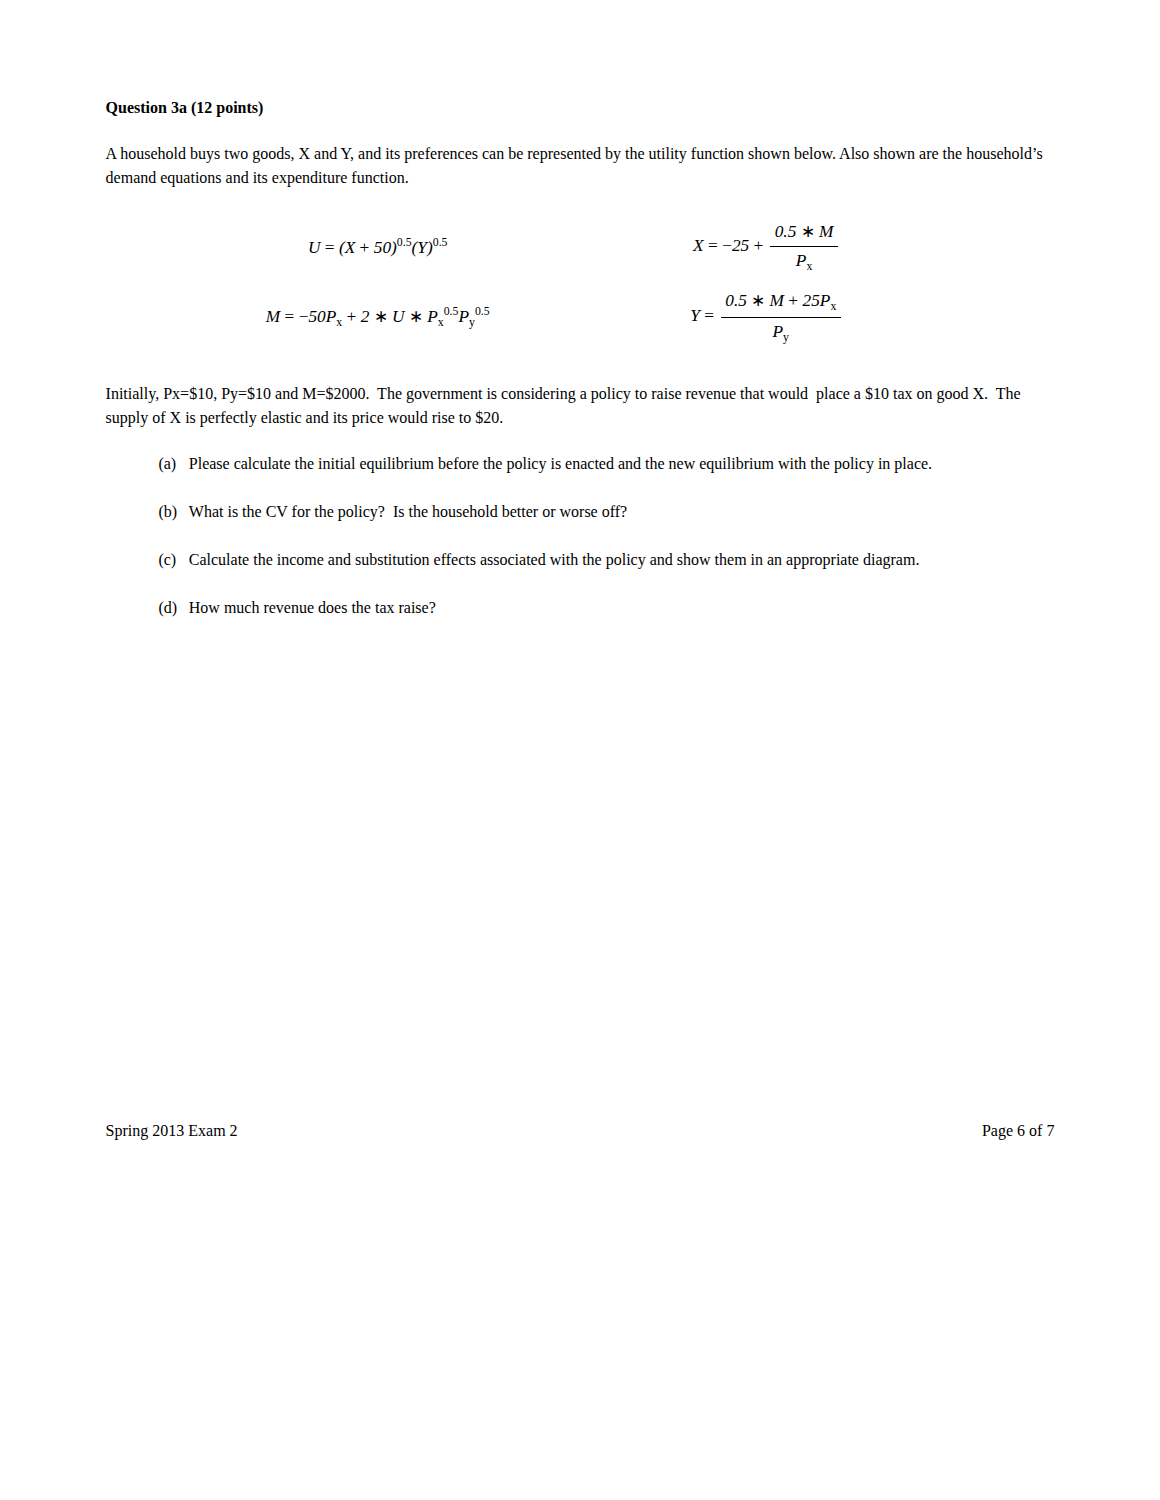Question 3a (12 points)
A household buys two goods, X and Y, and its preferences can be represented by the utility function shown below. Also shown are the household’s demand equations and its expenditure function.
| U = ( X + 50) 0.5 ( Y ) 0.5 | X = − 25 + 0.5 ∗ M P x |
| M = − 50 P x + 2 ∗ U ∗ P x 0.5 P y 0.5 | Y = 0.5 ∗ M + 25 P x P y |
Initially, Px=$10, Py=$10 and M=$2000. The government is considering a policy to raise revenue that would place a $10 tax on good X. The supply of X is perfectly elastic and its price would rise to $20.
Please calculate the initial equilibrium before the policy is enacted and the new equilibrium with the policy in place.
What is the CV for the policy? Is the household better or worse off?
Calculate the income and substitution effects associated with the policy and show them in an appropriate diagram.
How much revenue does the tax raise?
Spring 2013 Exam 2 Page 6 of 7